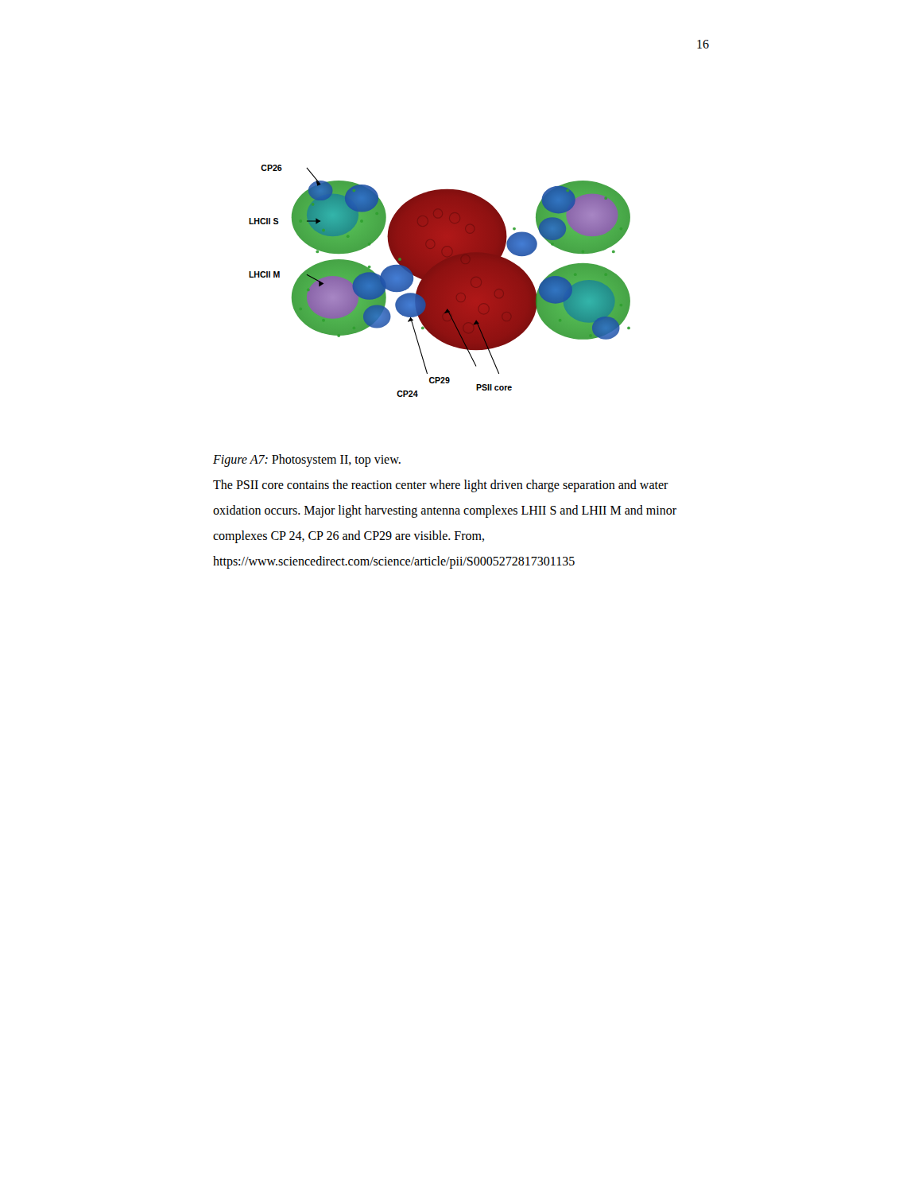16
CP26 LHCII S LHCII M CP29 PSII core CP24
Figure A7: Photosystem II, top view.
The PSII core contains the reaction center where light driven charge separation and water oxidation occurs. Major light harvesting antenna complexes LHII S and LHII M and minor complexes CP 24, CP 26 and CP29 are visible. From,
https://www.sciencedirect.com/science/article/pii/S0005272817301135